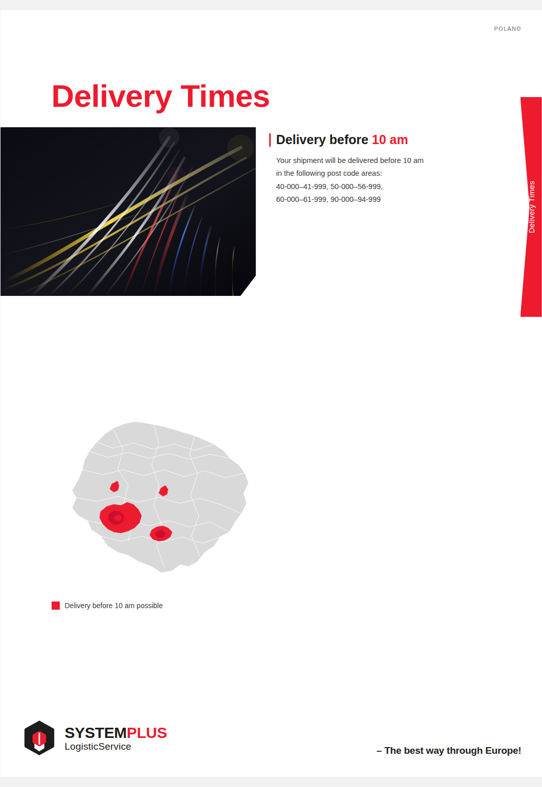POLAND
Delivery Times
Delivery Times
Delivery before 10 am
Your shipment will be delivered before 10 am
in the following post code areas:
40-000–41-999, 50-000–56-999,
60-000–61-999, 90-000–94-999
Delivery before 10 am possible
SYSTEMPLUS
LogisticService
– The best way through Europe!